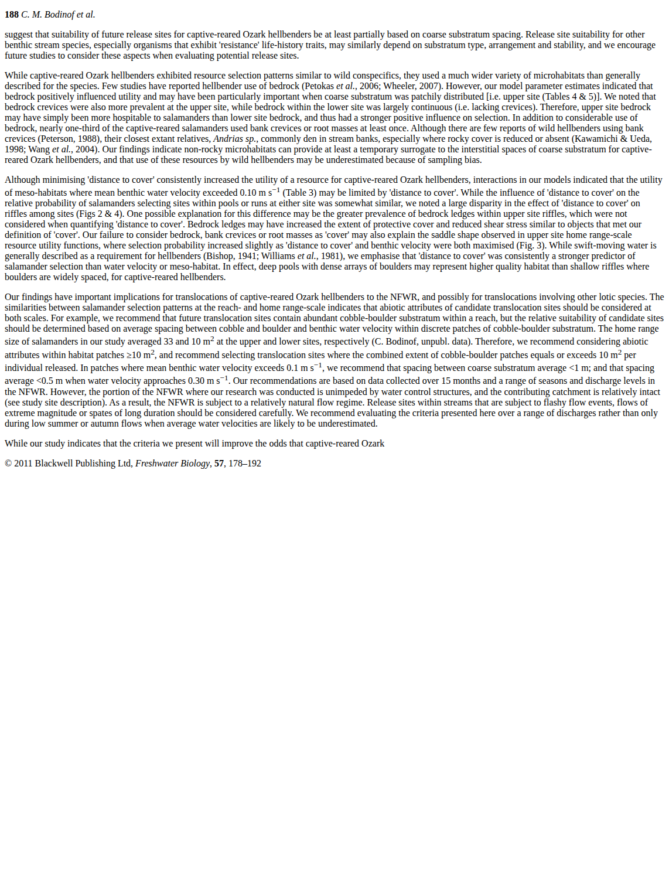188 C. M. Bodinof et al.
suggest that suitability of future release sites for captive-reared Ozark hellbenders be at least partially based on coarse substratum spacing. Release site suitability for other benthic stream species, especially organisms that exhibit 'resistance' life-history traits, may similarly depend on substratum type, arrangement and stability, and we encourage future studies to consider these aspects when evaluating potential release sites.
While captive-reared Ozark hellbenders exhibited resource selection patterns similar to wild conspecifics, they used a much wider variety of microhabitats than generally described for the species. Few studies have reported hellbender use of bedrock (Petokas et al., 2006; Wheeler, 2007). However, our model parameter estimates indicated that bedrock positively influenced utility and may have been particularly important when coarse substratum was patchily distributed [i.e. upper site (Tables 4 & 5)]. We noted that bedrock crevices were also more prevalent at the upper site, while bedrock within the lower site was largely continuous (i.e. lacking crevices). Therefore, upper site bedrock may have simply been more hospitable to salamanders than lower site bedrock, and thus had a stronger positive influence on selection. In addition to considerable use of bedrock, nearly one-third of the captive-reared salamanders used bank crevices or root masses at least once. Although there are few reports of wild hellbenders using bank crevices (Peterson, 1988), their closest extant relatives, Andrias sp., commonly den in stream banks, especially where rocky cover is reduced or absent (Kawamichi & Ueda, 1998; Wang et al., 2004). Our findings indicate non-rocky microhabitats can provide at least a temporary surrogate to the interstitial spaces of coarse substratum for captive-reared Ozark hellbenders, and that use of these resources by wild hellbenders may be underestimated because of sampling bias.
Although minimising 'distance to cover' consistently increased the utility of a resource for captive-reared Ozark hellbenders, interactions in our models indicated that the utility of meso-habitats where mean benthic water velocity exceeded 0.10 m s−1 (Table 3) may be limited by 'distance to cover'. While the influence of 'distance to cover' on the relative probability of salamanders selecting sites within pools or runs at either site was somewhat similar, we noted a large disparity in the effect of 'distance to cover' on riffles among sites (Figs 2 & 4). One possible explanation for this difference may be the greater prevalence of bedrock ledges within upper site riffles, which were not considered when quantifying 'distance to cover'. Bedrock ledges may have increased the extent of protective cover and reduced shear stress similar to objects that met our definition of 'cover'. Our failure to consider bedrock, bank crevices or root masses as 'cover' may also explain the saddle shape observed in upper site home range-scale resource utility functions, where selection probability increased slightly as 'distance to cover' and benthic velocity were both maximised (Fig. 3). While swift-moving water is generally described as a requirement for hellbenders (Bishop, 1941; Williams et al., 1981), we emphasise that 'distance to cover' was consistently a stronger predictor of salamander selection than water velocity or meso-habitat. In effect, deep pools with dense arrays of boulders may represent higher quality habitat than shallow riffles where boulders are widely spaced, for captive-reared hellbenders.
Our findings have important implications for translocations of captive-reared Ozark hellbenders to the NFWR, and possibly for translocations involving other lotic species. The similarities between salamander selection patterns at the reach- and home range-scale indicates that abiotic attributes of candidate translocation sites should be considered at both scales. For example, we recommend that future translocation sites contain abundant cobble-boulder substratum within a reach, but the relative suitability of candidate sites should be determined based on average spacing between cobble and boulder and benthic water velocity within discrete patches of cobble-boulder substratum. The home range size of salamanders in our study averaged 33 and 10 m2 at the upper and lower sites, respectively (C. Bodinof, unpubl. data). Therefore, we recommend considering abiotic attributes within habitat patches ≥10 m2, and recommend selecting translocation sites where the combined extent of cobble-boulder patches equals or exceeds 10 m2 per individual released. In patches where mean benthic water velocity exceeds 0.1 m s−1, we recommend that spacing between coarse substratum average <1 m; and that spacing average <0.5 m when water velocity approaches 0.30 m s−1. Our recommendations are based on data collected over 15 months and a range of seasons and discharge levels in the NFWR. However, the portion of the NFWR where our research was conducted is unimpeded by water control structures, and the contributing catchment is relatively intact (see study site description). As a result, the NFWR is subject to a relatively natural flow regime. Release sites within streams that are subject to flashy flow events, flows of extreme magnitude or spates of long duration should be considered carefully. We recommend evaluating the criteria presented here over a range of discharges rather than only during low summer or autumn flows when average water velocities are likely to be underestimated.
While our study indicates that the criteria we present will improve the odds that captive-reared Ozark
© 2011 Blackwell Publishing Ltd, Freshwater Biology, 57, 178–192